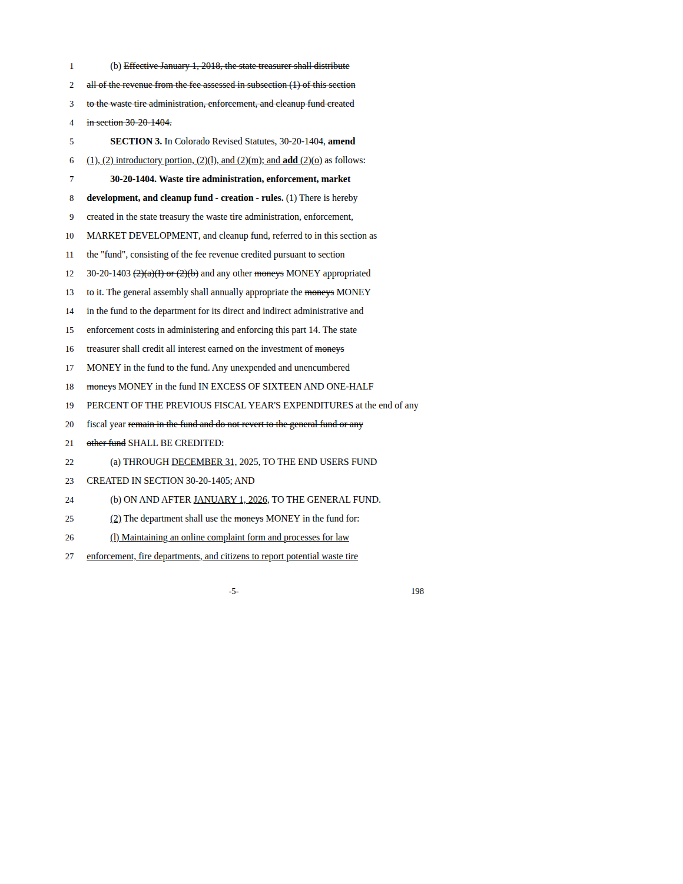1
(b) Effective January 1, 2018, the state treasurer shall distribute
2
all of the revenue from the fee assessed in subsection (1) of this section
3
to the waste tire administration, enforcement, and cleanup fund created
4
in section 30-20-1404.
5
SECTION 3. In Colorado Revised Statutes, 30-20-1404, amend
6
(1), (2) introductory portion, (2)(l), and (2)(m); and add (2)(o) as follows:
7
30-20-1404. Waste tire administration, enforcement, market
8
development, and cleanup fund - creation - rules. (1) There is hereby
9
created in the state treasury the waste tire administration, enforcement,
10
MARKET DEVELOPMENT, and cleanup fund, referred to in this section as
11
the "fund", consisting of the fee revenue credited pursuant to section
12
30-20-1403 (2)(a)(I) or (2)(b) and any other moneys MONEY appropriated
13
to it. The general assembly shall annually appropriate the moneys MONEY
14
in the fund to the department for its direct and indirect administrative and
15
enforcement costs in administering and enforcing this part 14. The state
16
treasurer shall credit all interest earned on the investment of moneys
17
MONEY in the fund to the fund. Any unexpended and unencumbered
18
moneys MONEY in the fund IN EXCESS OF SIXTEEN AND ONE-HALF
19
PERCENT OF THE PREVIOUS FISCAL YEAR'S EXPENDITURES at the end of any
20
fiscal year remain in the fund and do not revert to the general fund or any
21
other fund SHALL BE CREDITED:
22
(a) THROUGH DECEMBER 31, 2025, TO THE END USERS FUND
23
CREATED IN SECTION 30-20-1405; AND
24
(b) ON AND AFTER JANUARY 1, 2026, TO THE GENERAL FUND.
25
(2) The department shall use the moneys MONEY in the fund for:
26
(l) Maintaining an online complaint form and processes for law
27
enforcement, fire departments, and citizens to report potential waste tire
-5-
198